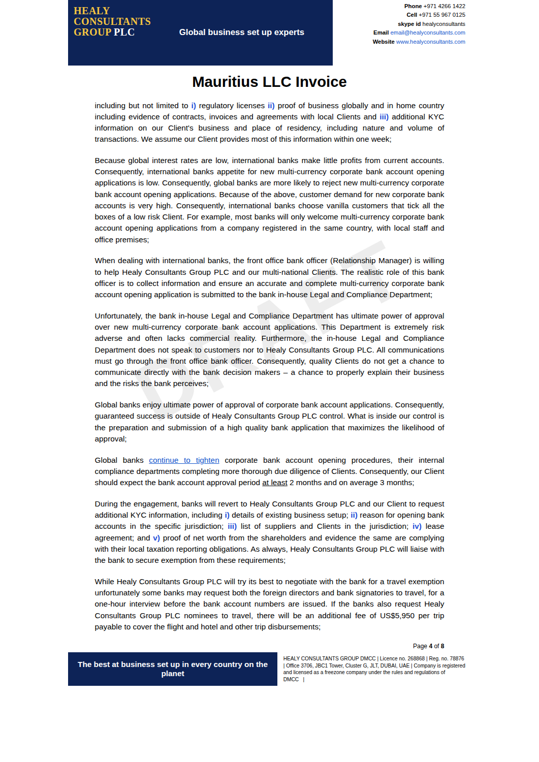DRAFT
HEALY
CONSULTANTS
GROUP PLC
Global business set up experts
Phone +971 4266 1422
Cell +971 55 967 0125
skype id healyconsultants
Email email@healyconsultants.com
Website www.healyconsultants.com
Mauritius LLC Invoice
including but not limited to i) regulatory licenses ii) proof of business globally and in home country including evidence of contracts, invoices and agreements with local Clients and iii) additional KYC information on our Client's business and place of residency, including nature and volume of transactions. We assume our Client provides most of this information within one week;
Because global interest rates are low, international banks make little profits from current accounts. Consequently, international banks appetite for new multi-currency corporate bank account opening applications is low. Consequently, global banks are more likely to reject new multi-currency corporate bank account opening applications. Because of the above, customer demand for new corporate bank accounts is very high. Consequently, international banks choose vanilla customers that tick all the boxes of a low risk Client. For example, most banks will only welcome multi-currency corporate bank account opening applications from a company registered in the same country, with local staff and office premises;
When dealing with international banks, the front office bank officer (Relationship Manager) is willing to help Healy Consultants Group PLC and our multi-national Clients. The realistic role of this bank officer is to collect information and ensure an accurate and complete multi-currency corporate bank account opening application is submitted to the bank in-house Legal and Compliance Department;
Unfortunately, the bank in-house Legal and Compliance Department has ultimate power of approval over new multi-currency corporate bank account applications. This Department is extremely risk adverse and often lacks commercial reality. Furthermore, the in-house Legal and Compliance Department does not speak to customers nor to Healy Consultants Group PLC. All communications must go through the front office bank officer. Consequently, quality Clients do not get a chance to communicate directly with the bank decision makers – a chance to properly explain their business and the risks the bank perceives;
Global banks enjoy ultimate power of approval of corporate bank account applications. Consequently, guaranteed success is outside of Healy Consultants Group PLC control. What is inside our control is the preparation and submission of a high quality bank application that maximizes the likelihood of approval;
Global banks continue to tighten corporate bank account opening procedures, their internal compliance departments completing more thorough due diligence of Clients. Consequently, our Client should expect the bank account approval period at least 2 months and on average 3 months;
During the engagement, banks will revert to Healy Consultants Group PLC and our Client to request additional KYC information, including i) details of existing business setup; ii) reason for opening bank accounts in the specific jurisdiction; iii) list of suppliers and Clients in the jurisdiction; iv) lease agreement; and v) proof of net worth from the shareholders and evidence the same are complying with their local taxation reporting obligations. As always, Healy Consultants Group PLC will liaise with the bank to secure exemption from these requirements;
While Healy Consultants Group PLC will try its best to negotiate with the bank for a travel exemption unfortunately some banks may request both the foreign directors and bank signatories to travel, for a one-hour interview before the bank account numbers are issued. If the banks also request Healy Consultants Group PLC nominees to travel, there will be an additional fee of US$5,950 per trip payable to cover the flight and hotel and other trip disbursements;
Page 4 of 8
The best at business set up in every country on the planet
HEALY CONSULTANTS GROUP DMCC | Licence no. 268868 | Reg. no. 78876 | Office 3706, JBC1 Tower, Cluster G, JLT, DUBAI, UAE | Company is registered and licensed as a freezone company under the rules and regulations of DMCC |